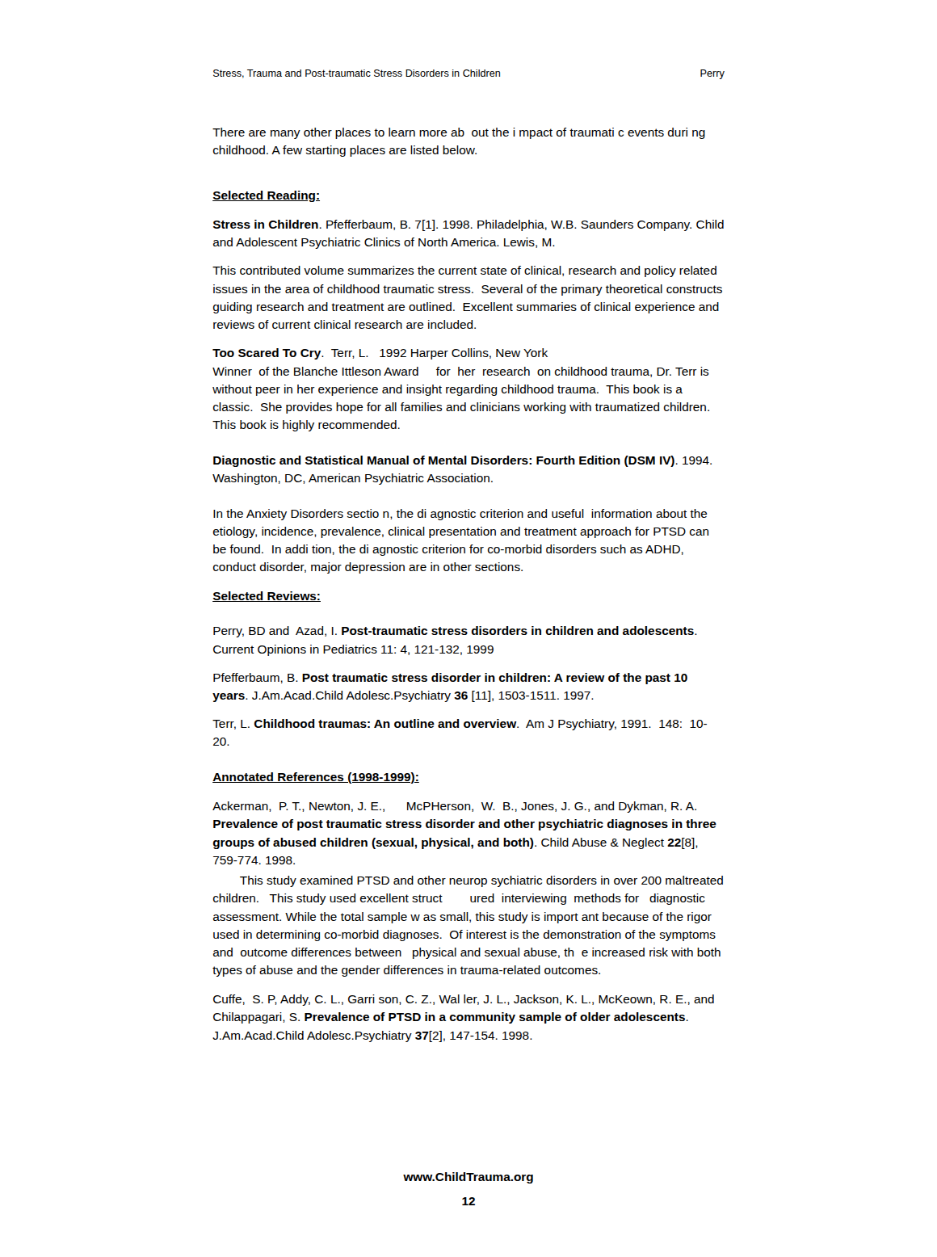Stress, Trauma and Post-traumatic Stress Disorders in Children
Perry
There are many other places to learn more ab out the i mpact of traumati c events duri ng childhood. A few starting places are listed below.
Selected Reading:
Stress in Children. Pfefferbaum, B. 7[1]. 1998. Philadelphia, W.B. Saunders Company. Child and Adolescent Psychiatric Clinics of North America. Lewis, M.
This contributed volume summarizes the current state of clinical, research and policy related issues in the area of childhood traumatic stress. Several of the primary theoretical constructs guiding research and treatment are outlined. Excellent summaries of clinical experience and reviews of current clinical research are included.
Too Scared To Cry. Terr, L. 1992 Harper Collins, New York
Winner of the Blanche Ittleson Award for her research on childhood trauma, Dr. Terr is without peer in her experience and insight regarding childhood trauma. This book is a classic. She provides hope for all families and clinicians working with traumatized children. This book is highly recommended.
Diagnostic and Statistical Manual of Mental Disorders: Fourth Edition (DSM IV). 1994. Washington, DC, American Psychiatric Association.
In the Anxiety Disorders sectio n, the di agnostic criterion and useful information about the etiology, incidence, prevalence, clinical presentation and treatment approach for PTSD can be found. In addi tion, the di agnostic criterion for co-morbid disorders such as ADHD, conduct disorder, major depression are in other sections.
Selected Reviews:
Perry, BD and Azad, I. Post-traumatic stress disorders in children and adolescents. Current Opinions in Pediatrics 11: 4, 121-132, 1999
Pfefferbaum, B. Post traumatic stress disorder in children: A review of the past 10 years. J.Am.Acad.Child Adolesc.Psychiatry 36 [11], 1503-1511. 1997.
Terr, L. Childhood traumas: An outline and overview. Am J Psychiatry, 1991. 148: 10-20.
Annotated References (1998-1999):
Ackerman, P. T., Newton, J. E., McPHerson, W. B., Jones, J. G., and Dykman, R. A. Prevalence of post traumatic stress disorder and other psychiatric diagnoses in three groups of abused children (sexual, physical, and both). Child Abuse & Neglect 22[8], 759-774. 1998.
This study examined PTSD and other neurop sychiatric disorders in over 200 maltreated children. This study used excellent struct ured interviewing methods for diagnostic assessment. While the total sample w as small, this study is import ant because of the rigor used in determining co-morbid diagnoses. Of interest is the demonstration of the symptoms and outcome differences between physical and sexual abuse, th e increased risk with both types of abuse and the gender differences in trauma-related outcomes.
Cuffe, S. P, Addy, C. L., Garri son, C. Z., Wal ler, J. L., Jackson, K. L., McKeown, R. E., and Chilappagari, S. Prevalence of PTSD in a community sample of older adolescents. J.Am.Acad.Child Adolesc.Psychiatry 37[2], 147-154. 1998.
www.ChildTrauma.org
12